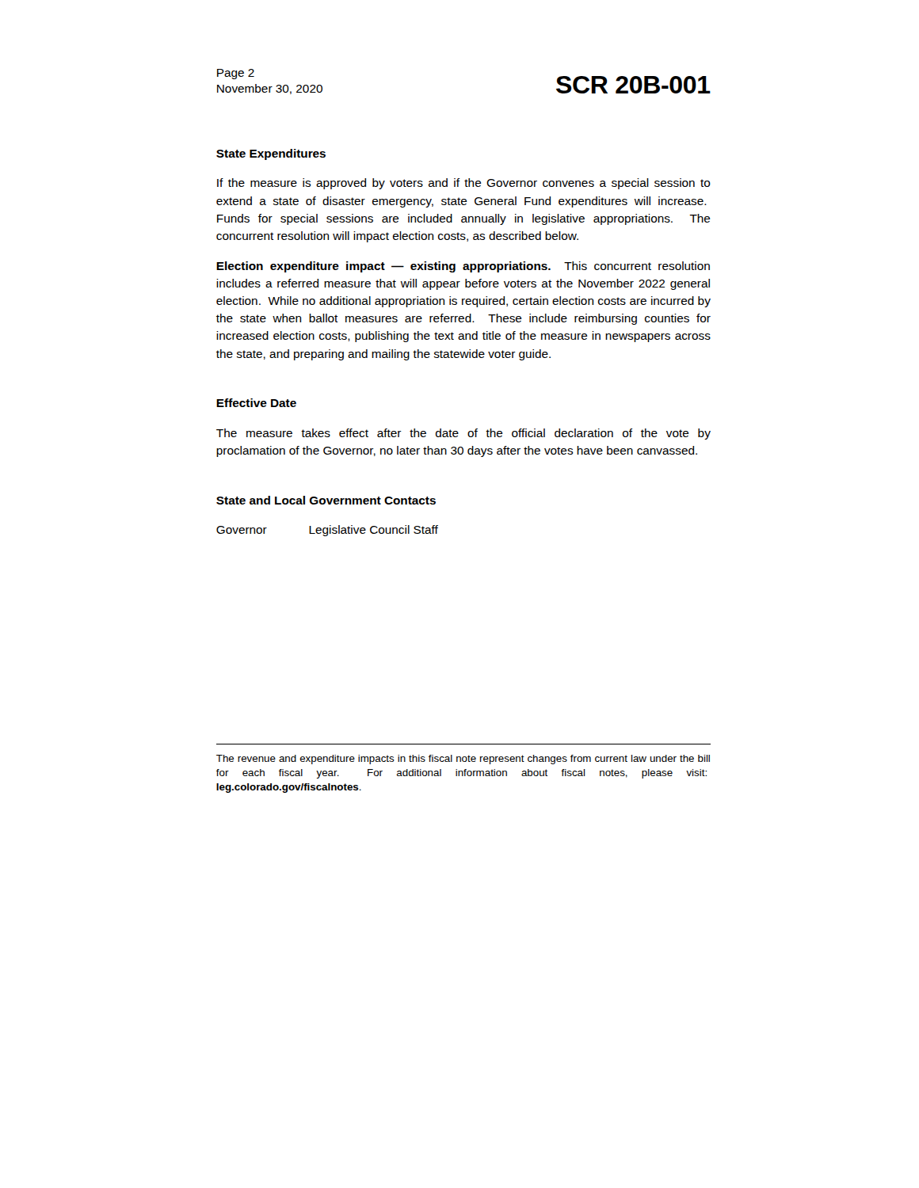Page 2
November 30, 2020
SCR 20B-001
State Expenditures
If the measure is approved by voters and if the Governor convenes a special session to extend a state of disaster emergency, state General Fund expenditures will increase. Funds for special sessions are included annually in legislative appropriations. The concurrent resolution will impact election costs, as described below.
Election expenditure impact — existing appropriations. This concurrent resolution includes a referred measure that will appear before voters at the November 2022 general election. While no additional appropriation is required, certain election costs are incurred by the state when ballot measures are referred. These include reimbursing counties for increased election costs, publishing the text and title of the measure in newspapers across the state, and preparing and mailing the statewide voter guide.
Effective Date
The measure takes effect after the date of the official declaration of the vote by proclamation of the Governor, no later than 30 days after the votes have been canvassed.
State and Local Government Contacts
Governor Legislative Council Staff
The revenue and expenditure impacts in this fiscal note represent changes from current law under the bill for each fiscal year. For additional information about fiscal notes, please visit: leg.colorado.gov/fiscalnotes.